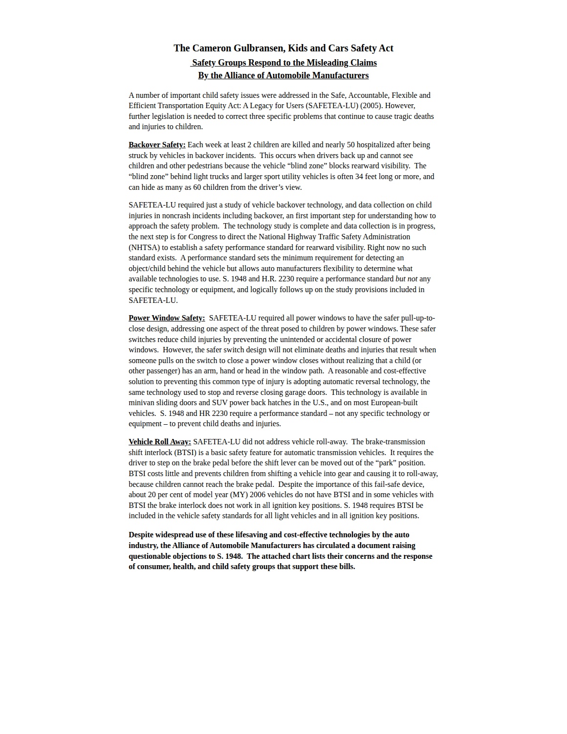The Cameron Gulbransen, Kids and Cars Safety Act
Safety Groups Respond to the Misleading Claims
By the Alliance of Automobile Manufacturers
A number of important child safety issues were addressed in the Safe, Accountable, Flexible and Efficient Transportation Equity Act: A Legacy for Users (SAFETEA-LU) (2005). However, further legislation is needed to correct three specific problems that continue to cause tragic deaths and injuries to children.
Backover Safety: Each week at least 2 children are killed and nearly 50 hospitalized after being struck by vehicles in backover incidents. This occurs when drivers back up and cannot see children and other pedestrians because the vehicle “blind zone” blocks rearward visibility. The “blind zone” behind light trucks and larger sport utility vehicles is often 34 feet long or more, and can hide as many as 60 children from the driver’s view.
SAFETEA-LU required just a study of vehicle backover technology, and data collection on child injuries in noncrash incidents including backover, an first important step for understanding how to approach the safety problem. The technology study is complete and data collection is in progress, the next step is for Congress to direct the National Highway Traffic Safety Administration (NHTSA) to establish a safety performance standard for rearward visibility. Right now no such standard exists. A performance standard sets the minimum requirement for detecting an object/child behind the vehicle but allows auto manufacturers flexibility to determine what available technologies to use. S. 1948 and H.R. 2230 require a performance standard but not any specific technology or equipment, and logically follows up on the study provisions included in SAFETEA-LU.
Power Window Safety: SAFETEA-LU required all power windows to have the safer pull-up-to-close design, addressing one aspect of the threat posed to children by power windows. These safer switches reduce child injuries by preventing the unintended or accidental closure of power windows. However, the safer switch design will not eliminate deaths and injuries that result when someone pulls on the switch to close a power window closes without realizing that a child (or other passenger) has an arm, hand or head in the window path. A reasonable and cost-effective solution to preventing this common type of injury is adopting automatic reversal technology, the same technology used to stop and reverse closing garage doors. This technology is available in minivan sliding doors and SUV power back hatches in the U.S., and on most European-built vehicles. S. 1948 and HR 2230 require a performance standard – not any specific technology or equipment – to prevent child deaths and injuries.
Vehicle Roll Away: SAFETEA-LU did not address vehicle roll-away. The brake-transmission shift interlock (BTSI) is a basic safety feature for automatic transmission vehicles. It requires the driver to step on the brake pedal before the shift lever can be moved out of the “park” position. BTSI costs little and prevents children from shifting a vehicle into gear and causing it to roll-away, because children cannot reach the brake pedal. Despite the importance of this fail-safe device, about 20 per cent of model year (MY) 2006 vehicles do not have BTSI and in some vehicles with BTSI the brake interlock does not work in all ignition key positions. S. 1948 requires BTSI be included in the vehicle safety standards for all light vehicles and in all ignition key positions.
Despite widespread use of these lifesaving and cost-effective technologies by the auto industry, the Alliance of Automobile Manufacturers has circulated a document raising questionable objections to S. 1948. The attached chart lists their concerns and the response of consumer, health, and child safety groups that support these bills.